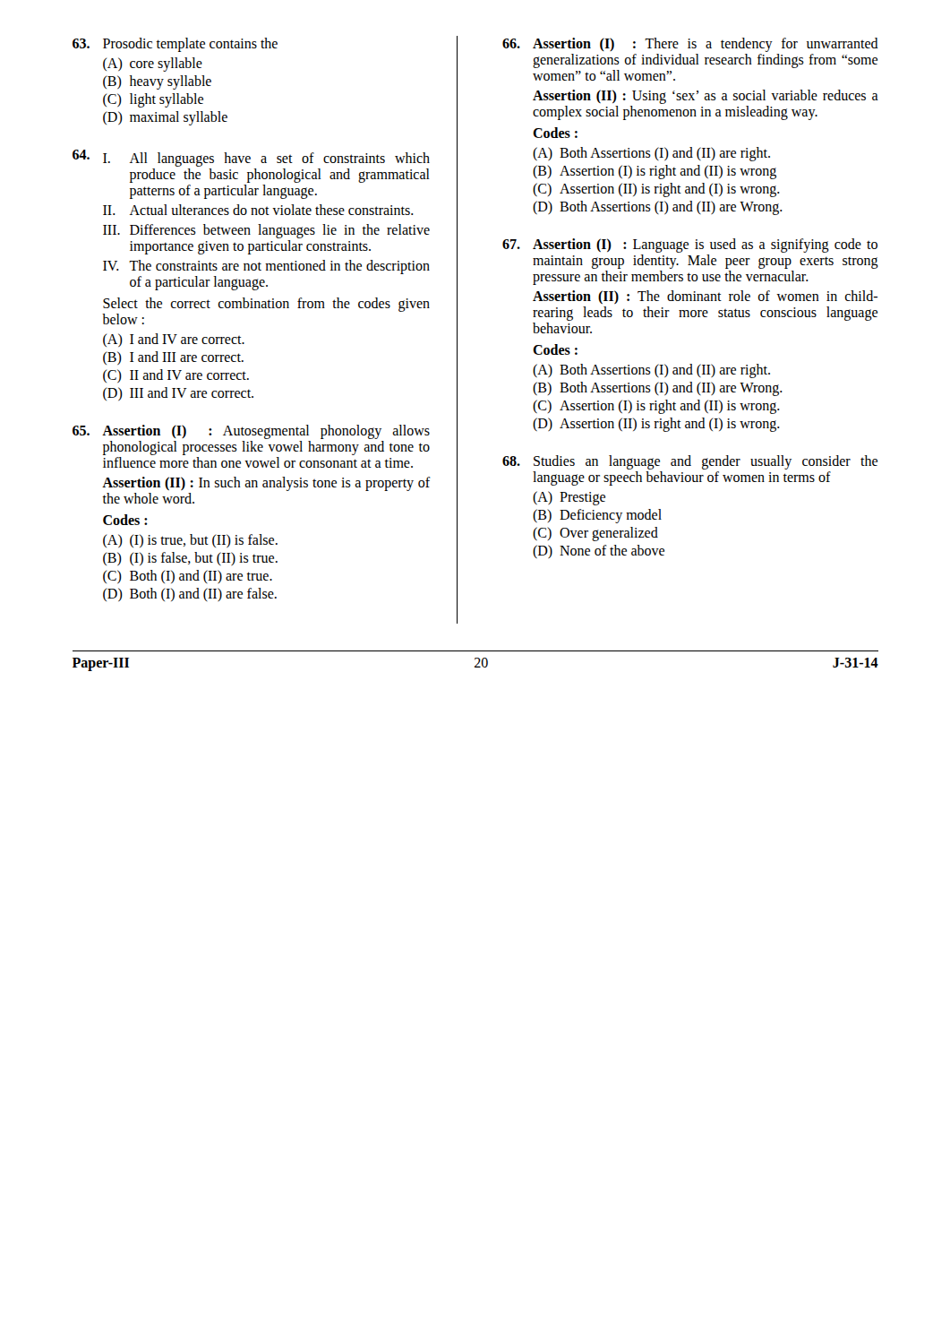63.
Prosodic template contains the
(A) core syllable
(B) heavy syllable
(C) light syllable
(D) maximal syllable
64.
I. All languages have a set of constraints which produce the basic phonological and grammatical patterns of a particular language.
II. Actual ulterances do not violate these constraints.
III. Differences between languages lie in the relative importance given to particular constraints.
IV. The constraints are not mentioned in the description of a particular language.
Select the correct combination from the codes given below :
(A) I and IV are correct.
(B) I and III are correct.
(C) II and IV are correct.
(D) III and IV are correct.
65.
Assertion (I) : Autosegmental phonology allows phonological processes like vowel harmony and tone to influence more than one vowel or consonant at a time.
Assertion (II) : In such an analysis tone is a property of the whole word.
Codes :
(A)(I) is true, but (II) is false.
(B)(I) is false, but (II) is true.
(C) Both (I) and (II) are true.
(D) Both (I) and (II) are false.
66.
Assertion (I) : There is a tendency for unwarranted generalizations of individual research findings from “some women” to “all women”.
Assertion (II) : Using ‘sex’ as a social variable reduces a complex social phenomenon in a misleading way.
Codes :
(A) Both Assertions (I) and (II) are right.
(B) Assertion (I) is right and (II) is wrong
(C) Assertion (II) is right and (I) is wrong.
(D) Both Assertions (I) and (II) are Wrong.
67.
Assertion (I) : Language is used as a signifying code to maintain group identity. Male peer group exerts strong pressure an their members to use the vernacular.
Assertion (II) : The dominant role of women in child-rearing leads to their more status conscious language behaviour.
Codes :
(A) Both Assertions (I) and (II) are right.
(B) Both Assertions (I) and (II) are Wrong.
(C) Assertion (I) is right and (II) is wrong.
(D) Assertion (II) is right and (I) is wrong.
68.
Studies an language and gender usually consider the language or speech behaviour of women in terms of
(A) Prestige
(B) Deficiency model
(C) Over generalized
(D) None of the above
Paper-III
20
J-31-14